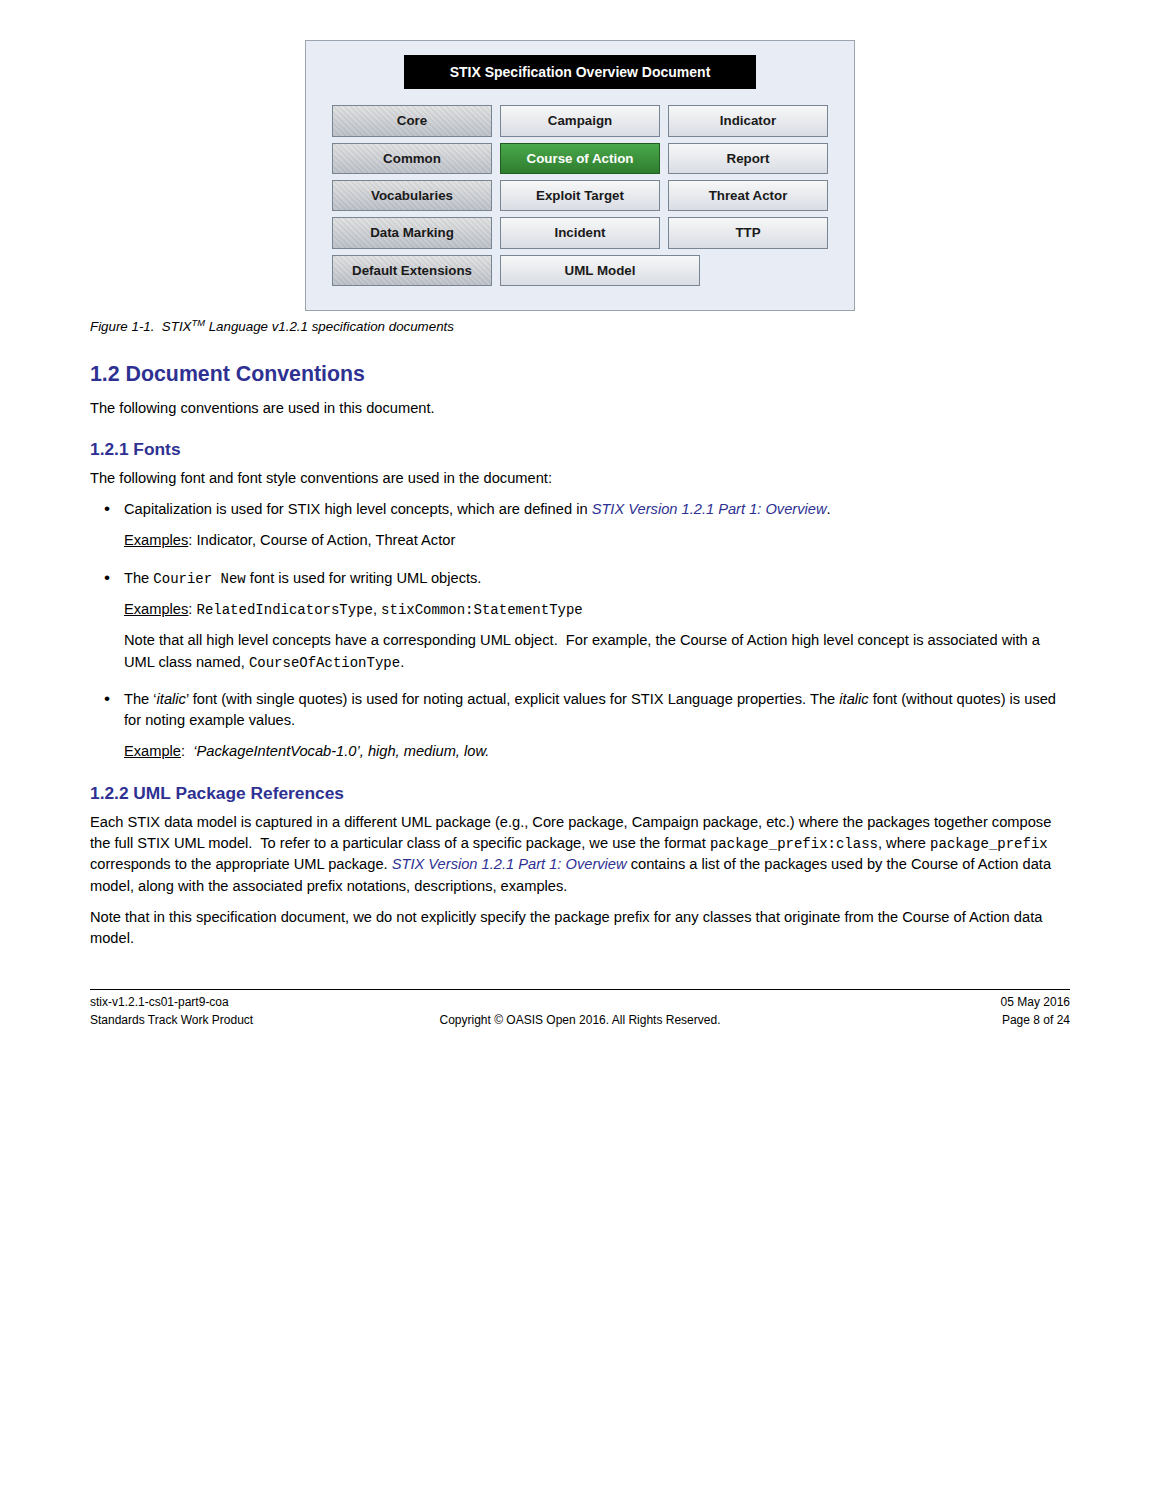STIX Specification Overview Document
| Core | Campaign | Indicator |
| Common | Course of Action | Report |
| Vocabularies | Exploit Target | Threat Actor |
| Data Marking | Incident | TTP |
| Default Extensions | UML Model |
Figure 1-1. STIXTM Language v1.2.1 specification documents
1.2 Document Conventions
The following conventions are used in this document.
1.2.1 Fonts
The following font and font style conventions are used in the document:
Capitalization is used for STIX high level concepts, which are defined in STIX Version 1.2.1 Part 1: Overview.
Examples: Indicator, Course of Action, Threat Actor
The Courier New font is used for writing UML objects.
Examples: RelatedIndicatorsType, stixCommon:StatementType
Note that all high level concepts have a corresponding UML object. For example, the Course of Action high level concept is associated with a UML class named, CourseOfActionType.
The ‘italic’ font (with single quotes) is used for noting actual, explicit values for STIX Language properties. The italic font (without quotes) is used for noting example values.
Example: ‘PackageIntentVocab-1.0’, high, medium, low.
1.2.2 UML Package References
Each STIX data model is captured in a different UML package (e.g., Core package, Campaign package, etc.) where the packages together compose the full STIX UML model. To refer to a particular class of a specific package, we use the format package_prefix:class, where package_prefix corresponds to the appropriate UML package. STIX Version 1.2.1 Part 1: Overview contains a list of the packages used by the Course of Action data model, along with the associated prefix notations, descriptions, examples.
Note that in this specification document, we do not explicitly specify the package prefix for any classes that originate from the Course of Action data model.
| stix-v1.2.1-cs01-part9-coa | | 05 May 2016 |
| Standards Track Work Product | Copyright © OASIS Open 2016. All Rights Reserved. | Page 8 of 24 |